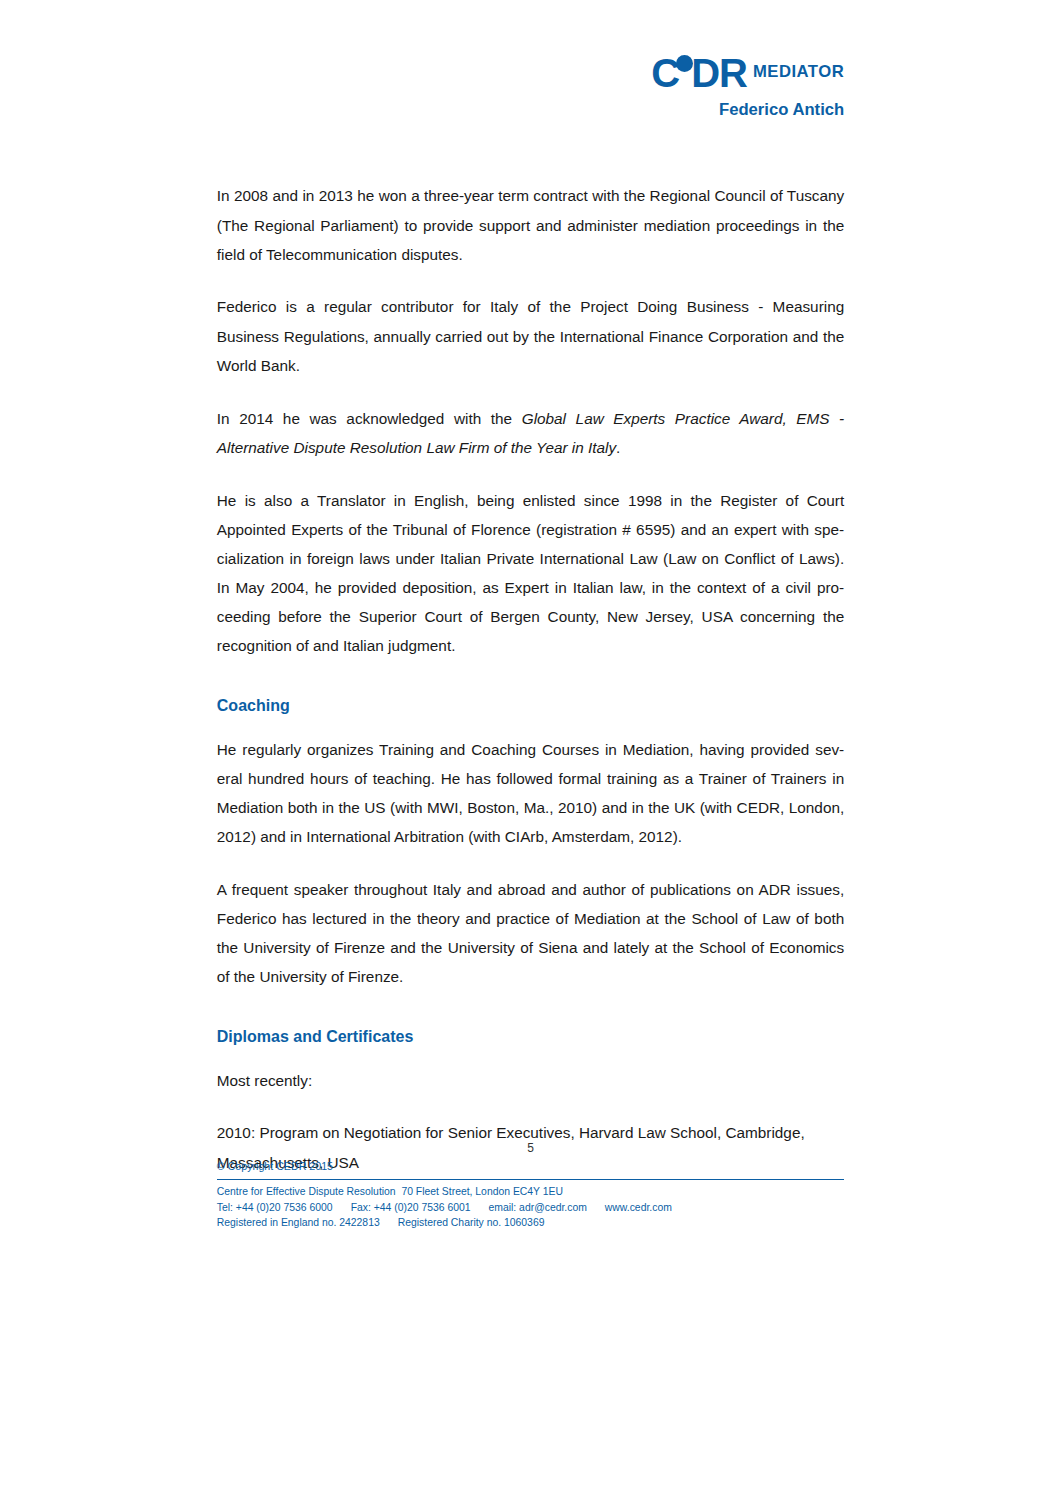C DR MEDIATOR
Federico Antich
In 2008 and in 2013 he won a three-year term contract with the Regional Council of Tuscany (The Regional Parliament) to provide support and administer mediation proceedings in the field of Telecommunication disputes.
Federico is a regular contributor for Italy of the Project Doing Business - Measuring Business Regulations, annually carried out by the International Finance Corporation and the World Bank.
In 2014 he was acknowledged with the Global Law Experts Practice Award, EMS - Alternative Dispute Resolution Law Firm of the Year in Italy.
He is also a Translator in English, being enlisted since 1998 in the Register of Court Appointed Experts of the Tribunal of Florence (registration # 6595) and an expert with specialization in foreign laws under Italian Private International Law (Law on Conflict of Laws). In May 2004, he provided deposition, as Expert in Italian law, in the context of a civil proceeding before the Superior Court of Bergen County, New Jersey, USA concerning the recognition of and Italian judgment.
Coaching
He regularly organizes Training and Coaching Courses in Mediation, having provided several hundred hours of teaching. He has followed formal training as a Trainer of Trainers in Mediation both in the US (with MWI, Boston, Ma., 2010) and in the UK (with CEDR, London, 2012) and in International Arbitration (with CIArb, Amsterdam, 2012).
A frequent speaker throughout Italy and abroad and author of publications on ADR issues, Federico has lectured in the theory and practice of Mediation at the School of Law of both the University of Firenze and the University of Siena and lately at the School of Economics of the University of Firenze.
Diplomas and Certificates
Most recently:
2010: Program on Negotiation for Senior Executives, Harvard Law School, Cambridge,
Massachusetts, USA
5
© Copyright CEDR 2015
Centre for Effective Dispute Resolution 70 Fleet Street, London EC4Y 1EU
Tel: +44 (0)20 7536 6000 Fax: +44 (0)20 7536 6001 email: adr@cedr.com www.cedr.com
Registered in England no. 2422813 Registered Charity no. 1060369